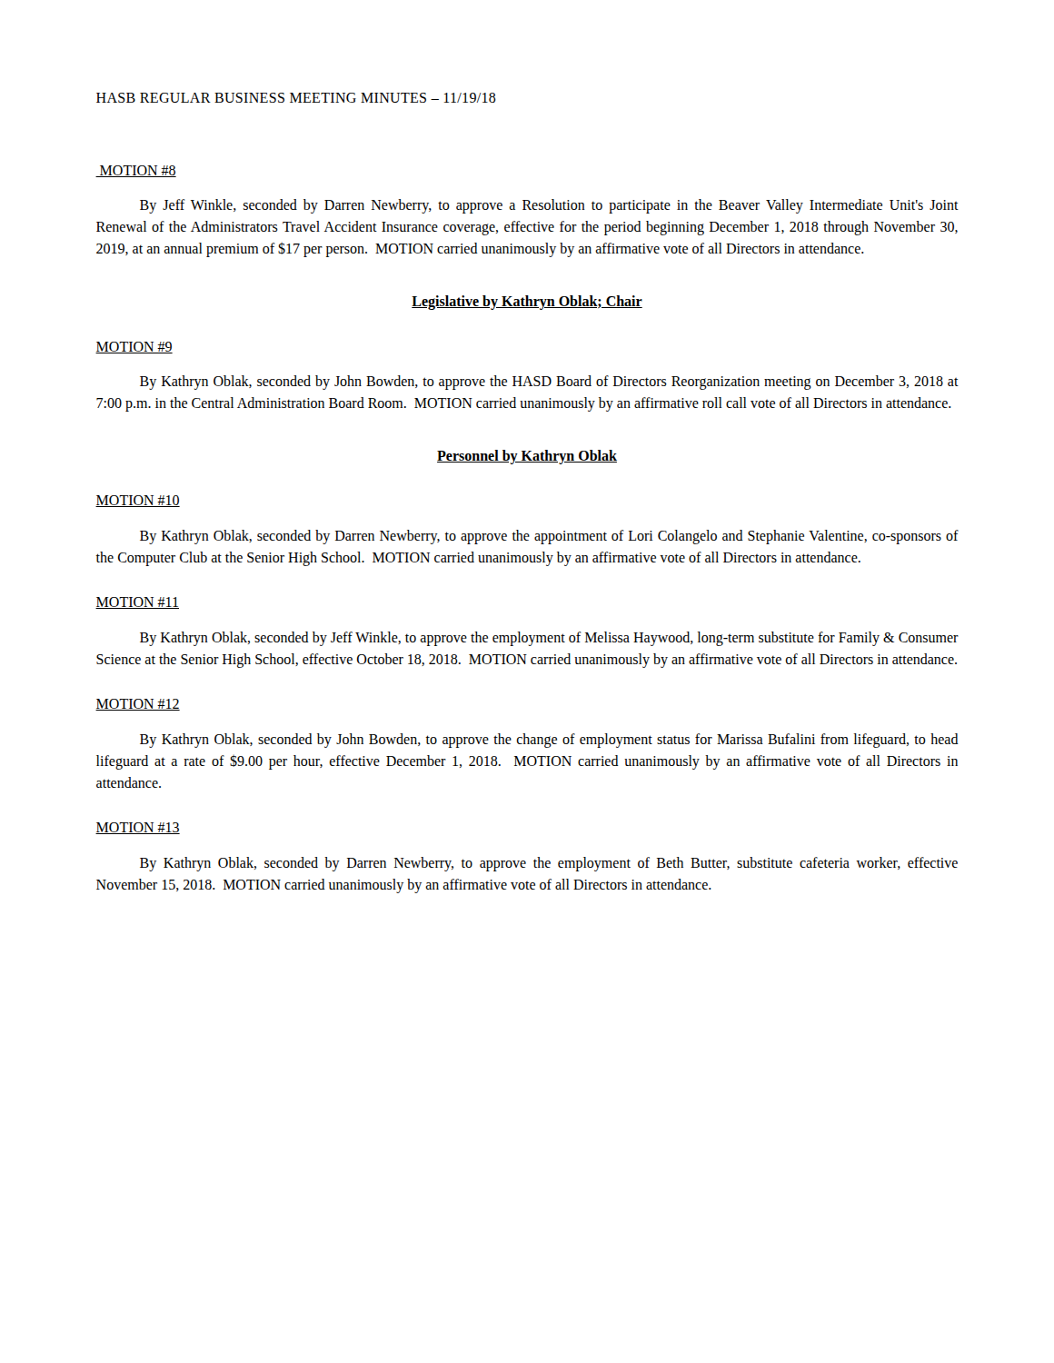HASB REGULAR BUSINESS MEETING MINUTES – 11/19/18
MOTION #8
By Jeff Winkle, seconded by Darren Newberry, to approve a Resolution to participate in the Beaver Valley Intermediate Unit's Joint Renewal of the Administrators Travel Accident Insurance coverage, effective for the period beginning December 1, 2018 through November 30, 2019, at an annual premium of $17 per person. MOTION carried unanimously by an affirmative vote of all Directors in attendance.
Legislative by Kathryn Oblak; Chair
MOTION #9
By Kathryn Oblak, seconded by John Bowden, to approve the HASD Board of Directors Reorganization meeting on December 3, 2018 at 7:00 p.m. in the Central Administration Board Room. MOTION carried unanimously by an affirmative roll call vote of all Directors in attendance.
Personnel by Kathryn Oblak
MOTION #10
By Kathryn Oblak, seconded by Darren Newberry, to approve the appointment of Lori Colangelo and Stephanie Valentine, co-sponsors of the Computer Club at the Senior High School. MOTION carried unanimously by an affirmative vote of all Directors in attendance.
MOTION #11
By Kathryn Oblak, seconded by Jeff Winkle, to approve the employment of Melissa Haywood, long-term substitute for Family & Consumer Science at the Senior High School, effective October 18, 2018. MOTION carried unanimously by an affirmative vote of all Directors in attendance.
MOTION #12
By Kathryn Oblak, seconded by John Bowden, to approve the change of employment status for Marissa Bufalini from lifeguard, to head lifeguard at a rate of $9.00 per hour, effective December 1, 2018. MOTION carried unanimously by an affirmative vote of all Directors in attendance.
MOTION #13
By Kathryn Oblak, seconded by Darren Newberry, to approve the employment of Beth Butter, substitute cafeteria worker, effective November 15, 2018. MOTION carried unanimously by an affirmative vote of all Directors in attendance.